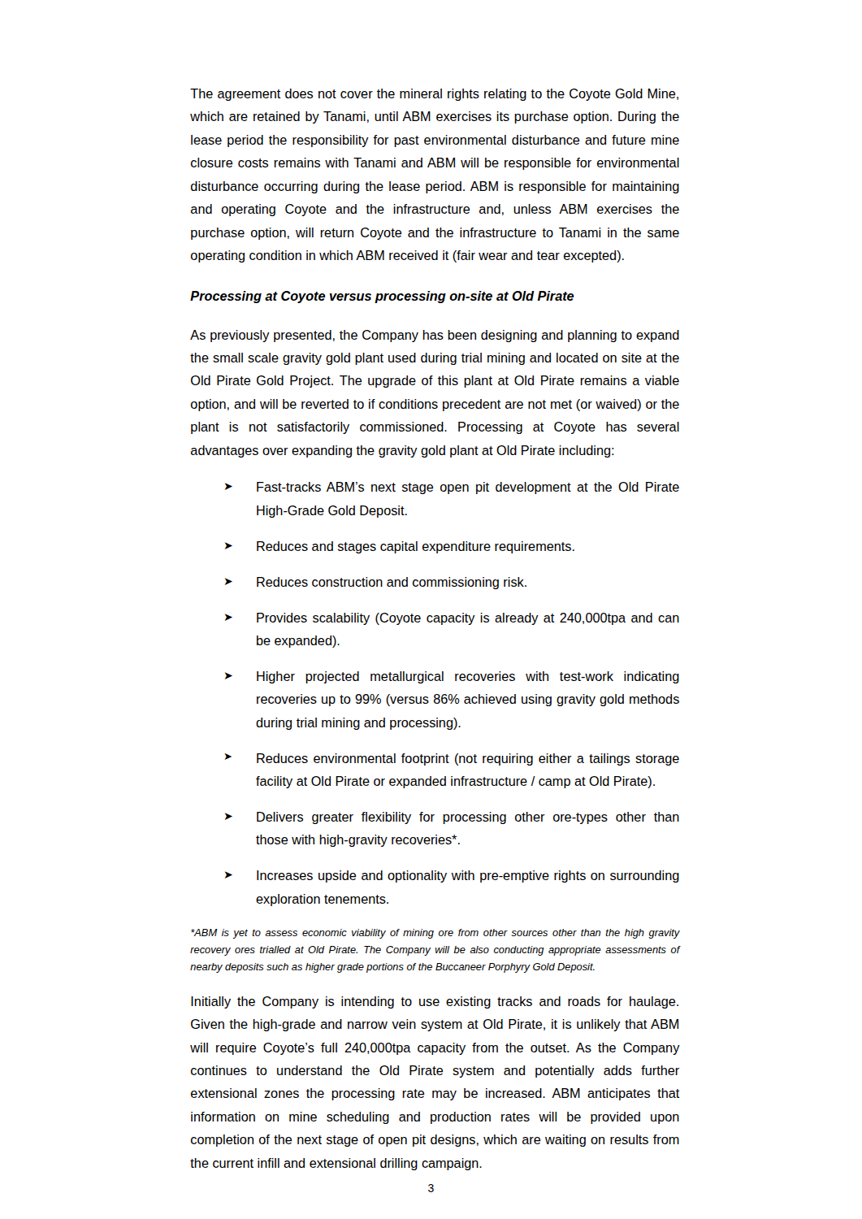The agreement does not cover the mineral rights relating to the Coyote Gold Mine, which are retained by Tanami, until ABM exercises its purchase option. During the lease period the responsibility for past environmental disturbance and future mine closure costs remains with Tanami and ABM will be responsible for environmental disturbance occurring during the lease period. ABM is responsible for maintaining and operating Coyote and the infrastructure and, unless ABM exercises the purchase option, will return Coyote and the infrastructure to Tanami in the same operating condition in which ABM received it (fair wear and tear excepted).
Processing at Coyote versus processing on-site at Old Pirate
As previously presented, the Company has been designing and planning to expand the small scale gravity gold plant used during trial mining and located on site at the Old Pirate Gold Project. The upgrade of this plant at Old Pirate remains a viable option, and will be reverted to if conditions precedent are not met (or waived) or the plant is not satisfactorily commissioned. Processing at Coyote has several advantages over expanding the gravity gold plant at Old Pirate including:
Fast-tracks ABM’s next stage open pit development at the Old Pirate High-Grade Gold Deposit.
Reduces and stages capital expenditure requirements.
Reduces construction and commissioning risk.
Provides scalability (Coyote capacity is already at 240,000tpa and can be expanded).
Higher projected metallurgical recoveries with test-work indicating recoveries up to 99% (versus 86% achieved using gravity gold methods during trial mining and processing).
Reduces environmental footprint (not requiring either a tailings storage facility at Old Pirate or expanded infrastructure / camp at Old Pirate).
Delivers greater flexibility for processing other ore-types other than those with high-gravity recoveries*.
Increases upside and optionality with pre-emptive rights on surrounding exploration tenements.
*ABM is yet to assess economic viability of mining ore from other sources other than the high gravity recovery ores trialled at Old Pirate. The Company will be also conducting appropriate assessments of nearby deposits such as higher grade portions of the Buccaneer Porphyry Gold Deposit.
Initially the Company is intending to use existing tracks and roads for haulage. Given the high-grade and narrow vein system at Old Pirate, it is unlikely that ABM will require Coyote’s full 240,000tpa capacity from the outset. As the Company continues to understand the Old Pirate system and potentially adds further extensional zones the processing rate may be increased. ABM anticipates that information on mine scheduling and production rates will be provided upon completion of the next stage of open pit designs, which are waiting on results from the current infill and extensional drilling campaign.
3